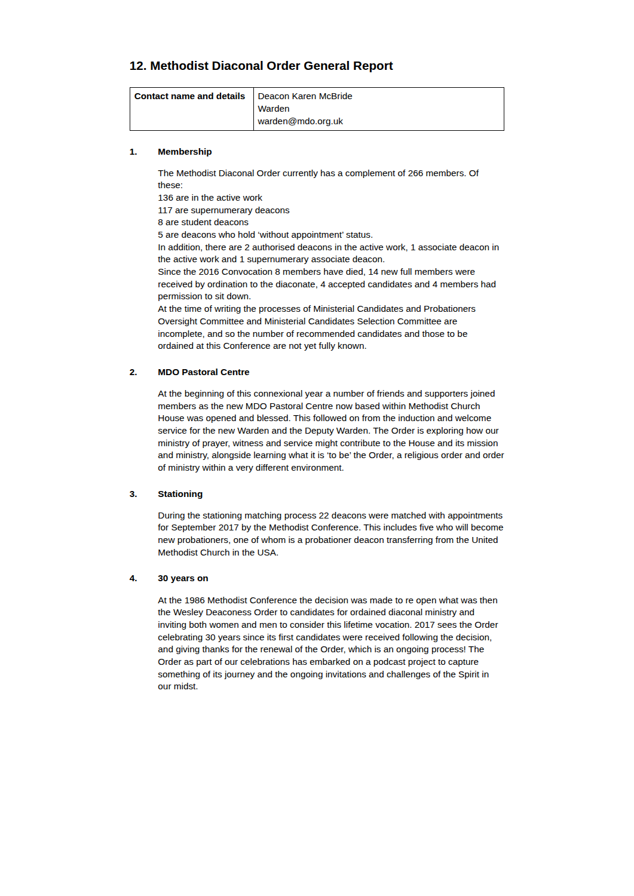12. Methodist Diaconal Order General Report
| Contact name and details | Deacon Karen McBride Warden warden@mdo.org.uk |
1. Membership
The Methodist Diaconal Order currently has a complement of 266 members. Of these:
136 are in the active work
117 are supernumerary deacons
8 are student deacons
5 are deacons who hold ‘without appointment’ status.
In addition, there are 2 authorised deacons in the active work, 1 associate deacon in the active work and 1 supernumerary associate deacon.
Since the 2016 Convocation 8 members have died, 14 new full members were received by ordination to the diaconate, 4 accepted candidates and 4 members had permission to sit down.
At the time of writing the processes of Ministerial Candidates and Probationers Oversight Committee and Ministerial Candidates Selection Committee are incomplete, and so the number of recommended candidates and those to be ordained at this Conference are not yet fully known.
2. MDO Pastoral Centre
At the beginning of this connexional year a number of friends and supporters joined members as the new MDO Pastoral Centre now based within Methodist Church House was opened and blessed. This followed on from the induction and welcome service for the new Warden and the Deputy Warden. The Order is exploring how our ministry of prayer, witness and service might contribute to the House and its mission and ministry, alongside learning what it is ‘to be’ the Order, a religious order and order of ministry within a very different environment.
3. Stationing
During the stationing matching process 22 deacons were matched with appointments for September 2017 by the Methodist Conference. This includes five who will become new probationers, one of whom is a probationer deacon transferring from the United Methodist Church in the USA.
4. 30 years on
At the 1986 Methodist Conference the decision was made to re open what was then the Wesley Deaconess Order to candidates for ordained diaconal ministry and inviting both women and men to consider this lifetime vocation. 2017 sees the Order celebrating 30 years since its first candidates were received following the decision, and giving thanks for the renewal of the Order, which is an ongoing process! The Order as part of our celebrations has embarked on a podcast project to capture something of its journey and the ongoing invitations and challenges of the Spirit in our midst.